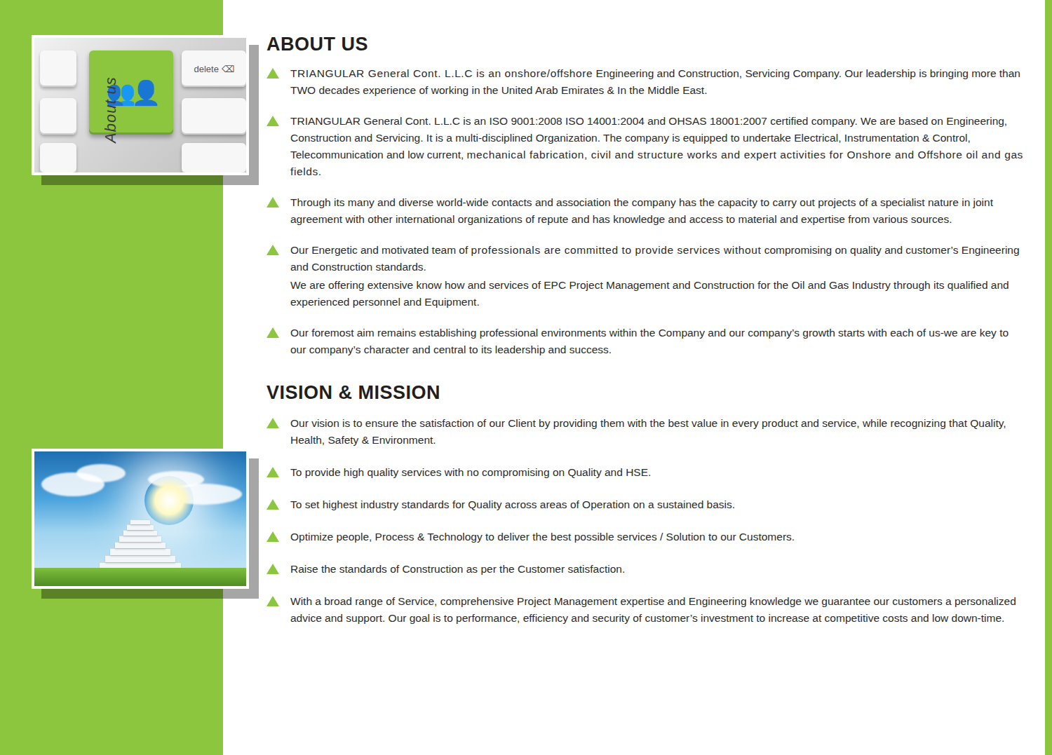👥👤
delete ⌫
About us
ABOUT US
TRIANGULAR General Cont. L.L.C is an onshore/offshore Engineering and Construction, Servicing Company. Our leadership is bringing more than TWO decades experience of working in the United Arab Emirates & In the Middle East.
TRIANGULAR General Cont. L.L.C is an ISO 9001:2008 ISO 14001:2004 and OHSAS 18001:2007 certified company. We are based on Engineering, Construction and Servicing. It is a multi-disciplined Organization. The company is equipped to undertake Electrical, Instrumentation & Control, Telecommunication and low current, mechanical fabrication, civil and structure works and expert activities for Onshore and Offshore oil and gas fields.
Through its many and diverse world-wide contacts and association the company has the capacity to carry out projects of a specialist nature in joint agreement with other international organizations of repute and has knowledge and access to material and expertise from various sources.
Our Energetic and motivated team of professionals are committed to provide services without compromising on quality and customer’s Engineering and Construction standards.
We are offering extensive know how and services of EPC Project Management and Construction for the Oil and Gas Industry through its qualified and experienced personnel and Equipment.
Our foremost aim remains establishing professional environments within the Company and our company’s growth starts with each of us-we are key to our company’s character and central to its leadership and success.
VISION & MISSION
Our vision is to ensure the satisfaction of our Client by providing them with the best value in every product and service, while recognizing that Quality, Health, Safety & Environment.
To provide high quality services with no compromising on Quality and HSE.
To set highest industry standards for Quality across areas of Operation on a sustained basis.
Optimize people, Process & Technology to deliver the best possible services / Solution to our Customers.
Raise the standards of Construction as per the Customer satisfaction.
With a broad range of Service, comprehensive Project Management expertise and Engineering knowledge we guarantee our customers a personalized advice and support. Our goal is to performance, efficiency and security of customer’s investment to increase at competitive costs and low down-time.